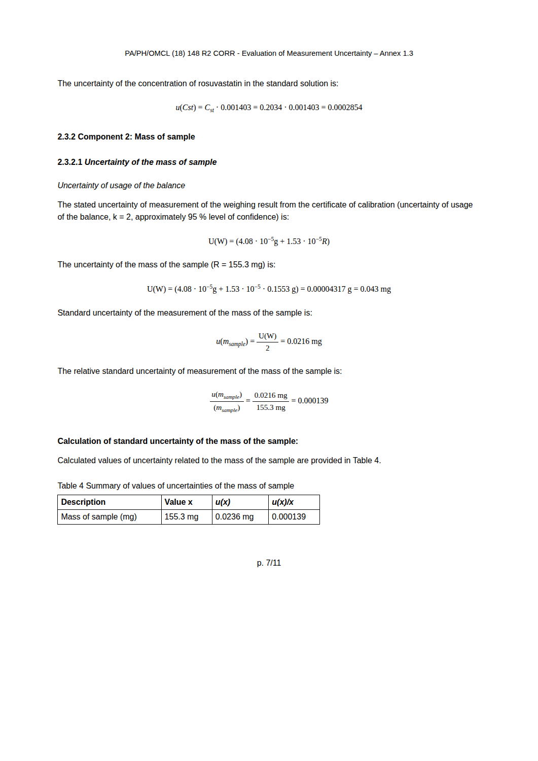PA/PH/OMCL (18) 148 R2 CORR - Evaluation of Measurement Uncertainty – Annex 1.3
The uncertainty of the concentration of rosuvastatin in the standard solution is:
u(Cst) = Cst · 0.001403 = 0.2034 · 0.001403 = 0.0002854
2.3.2 Component 2: Mass of sample
2.3.2.1 Uncertainty of the mass of sample
Uncertainty of usage of the balance
The stated uncertainty of measurement of the weighing result from the certificate of calibration (uncertainty of usage of the balance, k = 2, approximately 95 % level of confidence) is:
U(W) = (4.08 · 10−5g + 1.53 · 10−5R)
The uncertainty of the mass of the sample (R = 155.3 mg) is:
U(W) = (4.08 · 10−5g + 1.53 · 10−5 · 0.1553 g) = 0.00004317 g = 0.043 mg
Standard uncertainty of the measurement of the mass of the sample is:
u(msample) = U(W) 2 = 0.0216 mg
The relative standard uncertainty of measurement of the mass of the sample is:
u(msample)(msample) = 0.0216 mg 155.3 mg = 0.000139
Calculation of standard uncertainty of the mass of the sample:
Calculated values of uncertainty related to the mass of the sample are provided in Table 4.
Table 4 Summary of values of uncertainties of the mass of sample
| Description | Value x | u(x) | u(x)/x |
| --- | --- | --- | --- |
| Mass of sample (mg) | 155.3 mg | 0.0236 mg | 0.000139 |
p. 7/11